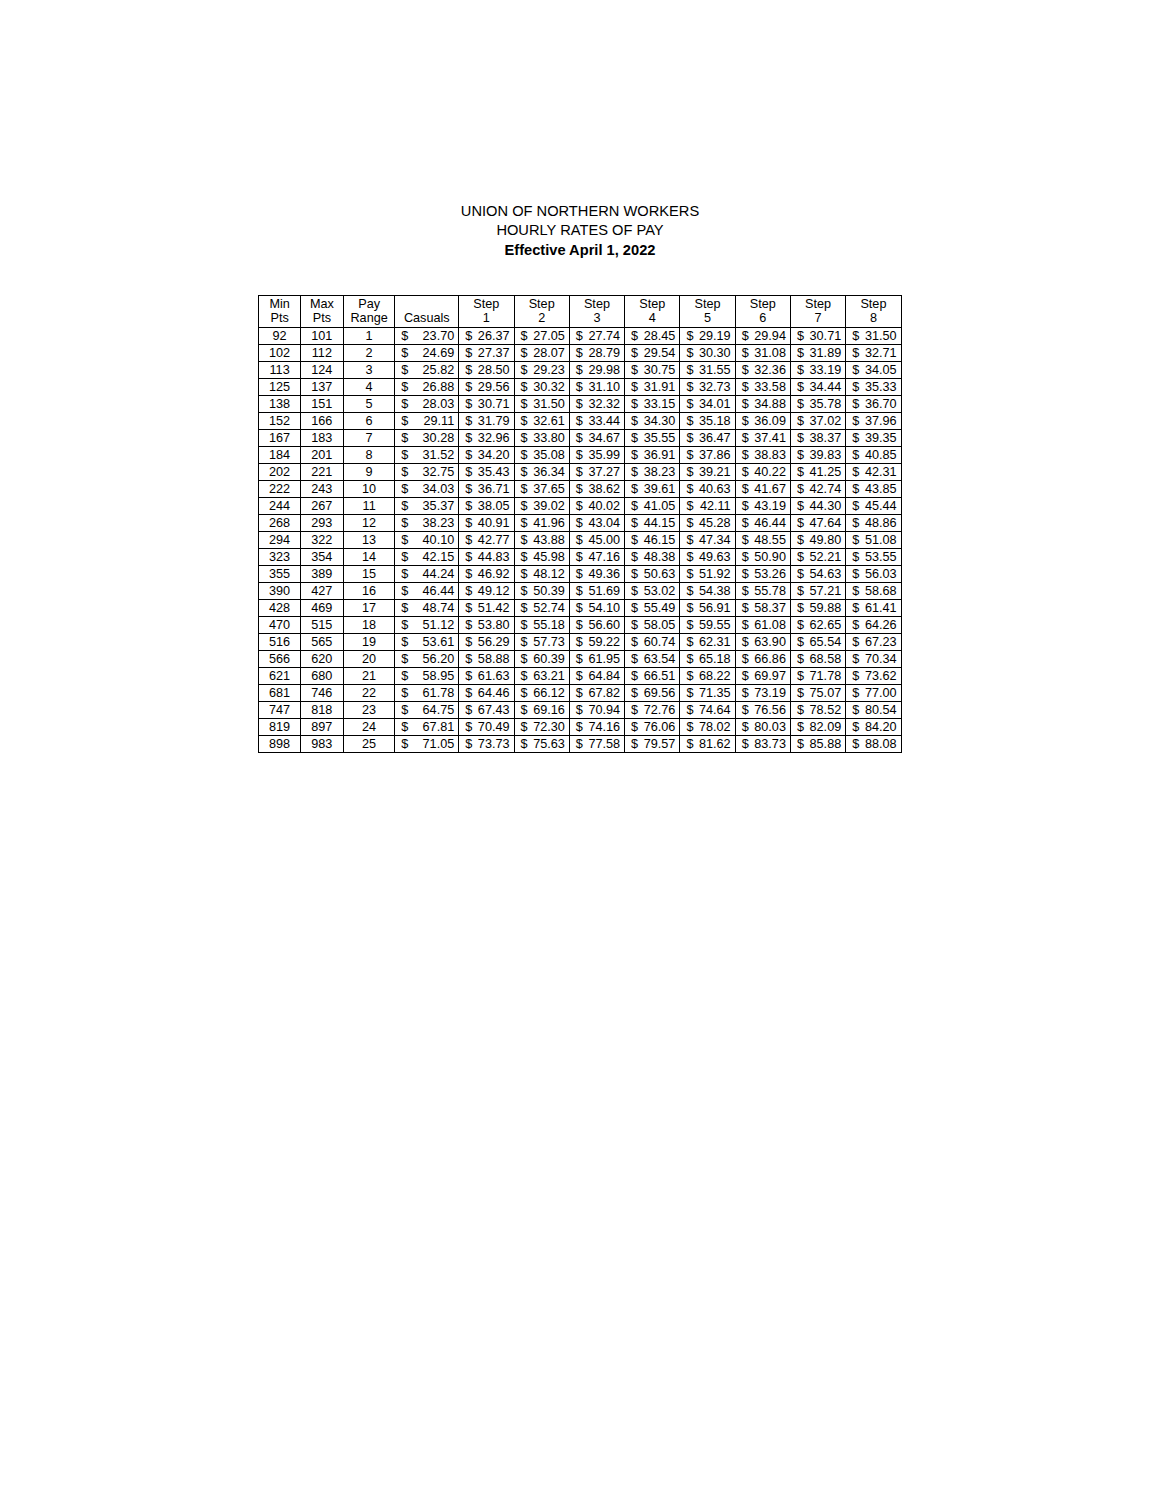UNION OF NORTHERN WORKERS
HOURLY RATES OF PAY
Effective April 1, 2022
| Min Pts | Max Pts | Pay Range | Casuals | Step 1 | Step 2 | Step 3 | Step 4 | Step 5 | Step 6 | Step 7 | Step 8 |
| --- | --- | --- | --- | --- | --- | --- | --- | --- | --- | --- | --- |
| 92 | 101 | 1 | $ 23.70 | $ 26.37 | $ 27.05 | $ 27.74 | $ 28.45 | $ 29.19 | $ 29.94 | $ 30.71 | $ 31.50 |
| 102 | 112 | 2 | $ 24.69 | $ 27.37 | $ 28.07 | $ 28.79 | $ 29.54 | $ 30.30 | $ 31.08 | $ 31.89 | $ 32.71 |
| 113 | 124 | 3 | $ 25.82 | $ 28.50 | $ 29.23 | $ 29.98 | $ 30.75 | $ 31.55 | $ 32.36 | $ 33.19 | $ 34.05 |
| 125 | 137 | 4 | $ 26.88 | $ 29.56 | $ 30.32 | $ 31.10 | $ 31.91 | $ 32.73 | $ 33.58 | $ 34.44 | $ 35.33 |
| 138 | 151 | 5 | $ 28.03 | $ 30.71 | $ 31.50 | $ 32.32 | $ 33.15 | $ 34.01 | $ 34.88 | $ 35.78 | $ 36.70 |
| 152 | 166 | 6 | $ 29.11 | $ 31.79 | $ 32.61 | $ 33.44 | $ 34.30 | $ 35.18 | $ 36.09 | $ 37.02 | $ 37.96 |
| 167 | 183 | 7 | $ 30.28 | $ 32.96 | $ 33.80 | $ 34.67 | $ 35.55 | $ 36.47 | $ 37.41 | $ 38.37 | $ 39.35 |
| 184 | 201 | 8 | $ 31.52 | $ 34.20 | $ 35.08 | $ 35.99 | $ 36.91 | $ 37.86 | $ 38.83 | $ 39.83 | $ 40.85 |
| 202 | 221 | 9 | $ 32.75 | $ 35.43 | $ 36.34 | $ 37.27 | $ 38.23 | $ 39.21 | $ 40.22 | $ 41.25 | $ 42.31 |
| 222 | 243 | 10 | $ 34.03 | $ 36.71 | $ 37.65 | $ 38.62 | $ 39.61 | $ 40.63 | $ 41.67 | $ 42.74 | $ 43.85 |
| 244 | 267 | 11 | $ 35.37 | $ 38.05 | $ 39.02 | $ 40.02 | $ 41.05 | $ 42.11 | $ 43.19 | $ 44.30 | $ 45.44 |
| 268 | 293 | 12 | $ 38.23 | $ 40.91 | $ 41.96 | $ 43.04 | $ 44.15 | $ 45.28 | $ 46.44 | $ 47.64 | $ 48.86 |
| 294 | 322 | 13 | $ 40.10 | $ 42.77 | $ 43.88 | $ 45.00 | $ 46.15 | $ 47.34 | $ 48.55 | $ 49.80 | $ 51.08 |
| 323 | 354 | 14 | $ 42.15 | $ 44.83 | $ 45.98 | $ 47.16 | $ 48.38 | $ 49.63 | $ 50.90 | $ 52.21 | $ 53.55 |
| 355 | 389 | 15 | $ 44.24 | $ 46.92 | $ 48.12 | $ 49.36 | $ 50.63 | $ 51.92 | $ 53.26 | $ 54.63 | $ 56.03 |
| 390 | 427 | 16 | $ 46.44 | $ 49.12 | $ 50.39 | $ 51.69 | $ 53.02 | $ 54.38 | $ 55.78 | $ 57.21 | $ 58.68 |
| 428 | 469 | 17 | $ 48.74 | $ 51.42 | $ 52.74 | $ 54.10 | $ 55.49 | $ 56.91 | $ 58.37 | $ 59.88 | $ 61.41 |
| 470 | 515 | 18 | $ 51.12 | $ 53.80 | $ 55.18 | $ 56.60 | $ 58.05 | $ 59.55 | $ 61.08 | $ 62.65 | $ 64.26 |
| 516 | 565 | 19 | $ 53.61 | $ 56.29 | $ 57.73 | $ 59.22 | $ 60.74 | $ 62.31 | $ 63.90 | $ 65.54 | $ 67.23 |
| 566 | 620 | 20 | $ 56.20 | $ 58.88 | $ 60.39 | $ 61.95 | $ 63.54 | $ 65.18 | $ 66.86 | $ 68.58 | $ 70.34 |
| 621 | 680 | 21 | $ 58.95 | $ 61.63 | $ 63.21 | $ 64.84 | $ 66.51 | $ 68.22 | $ 69.97 | $ 71.78 | $ 73.62 |
| 681 | 746 | 22 | $ 61.78 | $ 64.46 | $ 66.12 | $ 67.82 | $ 69.56 | $ 71.35 | $ 73.19 | $ 75.07 | $ 77.00 |
| 747 | 818 | 23 | $ 64.75 | $ 67.43 | $ 69.16 | $ 70.94 | $ 72.76 | $ 74.64 | $ 76.56 | $ 78.52 | $ 80.54 |
| 819 | 897 | 24 | $ 67.81 | $ 70.49 | $ 72.30 | $ 74.16 | $ 76.06 | $ 78.02 | $ 80.03 | $ 82.09 | $ 84.20 |
| 898 | 983 | 25 | $ 71.05 | $ 73.73 | $ 75.63 | $ 77.58 | $ 79.57 | $ 81.62 | $ 83.73 | $ 85.88 | $ 88.08 |